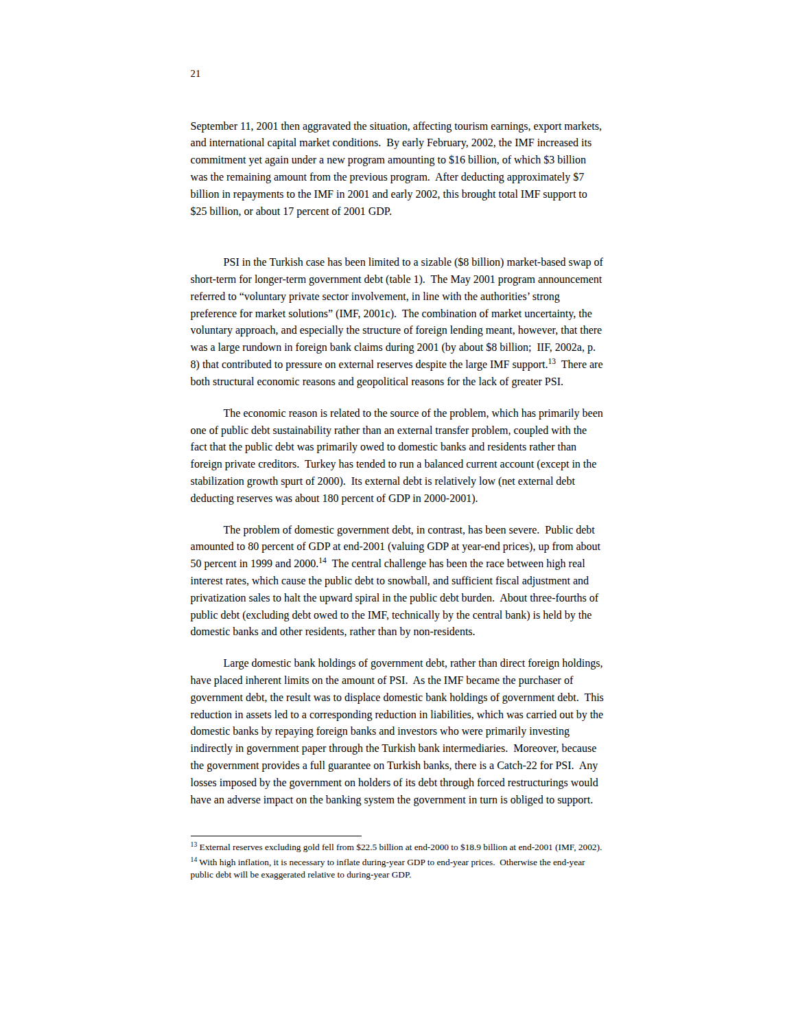21
September 11, 2001 then aggravated the situation, affecting tourism earnings, export markets, and international capital market conditions. By early February, 2002, the IMF increased its commitment yet again under a new program amounting to $16 billion, of which $3 billion was the remaining amount from the previous program. After deducting approximately $7 billion in repayments to the IMF in 2001 and early 2002, this brought total IMF support to $25 billion, or about 17 percent of 2001 GDP.
PSI in the Turkish case has been limited to a sizable ($8 billion) market-based swap of short-term for longer-term government debt (table 1). The May 2001 program announcement referred to “voluntary private sector involvement, in line with the authorities’ strong preference for market solutions” (IMF, 2001c). The combination of market uncertainty, the voluntary approach, and especially the structure of foreign lending meant, however, that there was a large rundown in foreign bank claims during 2001 (by about $8 billion; IIF, 2002a, p. 8) that contributed to pressure on external reserves despite the large IMF support.13 There are both structural economic reasons and geopolitical reasons for the lack of greater PSI.
The economic reason is related to the source of the problem, which has primarily been one of public debt sustainability rather than an external transfer problem, coupled with the fact that the public debt was primarily owed to domestic banks and residents rather than foreign private creditors. Turkey has tended to run a balanced current account (except in the stabilization growth spurt of 2000). Its external debt is relatively low (net external debt deducting reserves was about 180 percent of GDP in 2000-2001).
The problem of domestic government debt, in contrast, has been severe. Public debt amounted to 80 percent of GDP at end-2001 (valuing GDP at year-end prices), up from about 50 percent in 1999 and 2000.14 The central challenge has been the race between high real interest rates, which cause the public debt to snowball, and sufficient fiscal adjustment and privatization sales to halt the upward spiral in the public debt burden. About three-fourths of public debt (excluding debt owed to the IMF, technically by the central bank) is held by the domestic banks and other residents, rather than by non-residents.
Large domestic bank holdings of government debt, rather than direct foreign holdings, have placed inherent limits on the amount of PSI. As the IMF became the purchaser of government debt, the result was to displace domestic bank holdings of government debt. This reduction in assets led to a corresponding reduction in liabilities, which was carried out by the domestic banks by repaying foreign banks and investors who were primarily investing indirectly in government paper through the Turkish bank intermediaries. Moreover, because the government provides a full guarantee on Turkish banks, there is a Catch-22 for PSI. Any losses imposed by the government on holders of its debt through forced restructurings would have an adverse impact on the banking system the government in turn is obliged to support.
13 External reserves excluding gold fell from $22.5 billion at end-2000 to $18.9 billion at end-2001 (IMF, 2002).
14 With high inflation, it is necessary to inflate during-year GDP to end-year prices. Otherwise the end-year public debt will be exaggerated relative to during-year GDP.